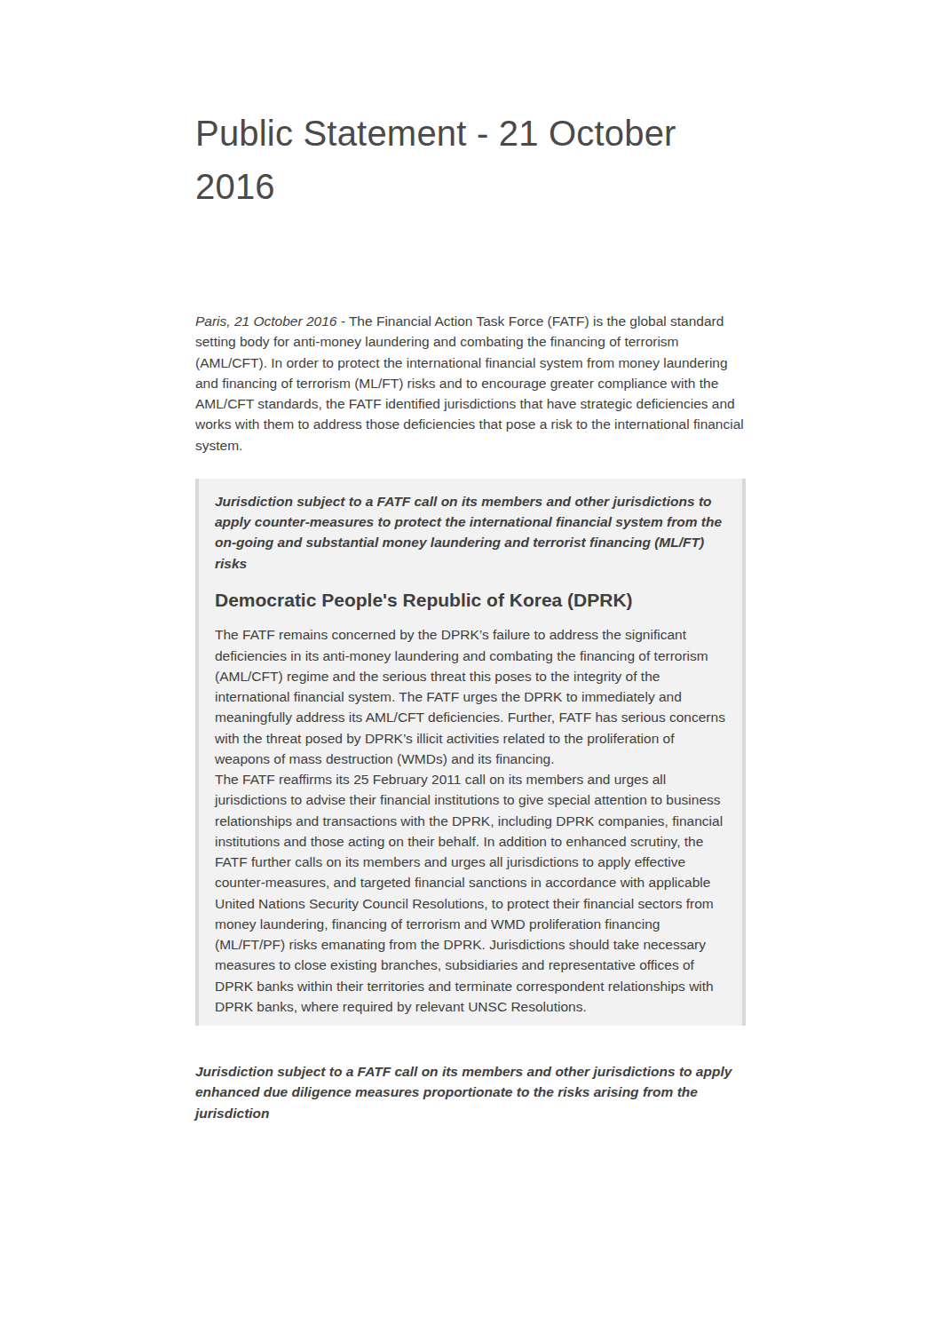Public Statement - 21 October 2016
Paris, 21 October 2016 - The Financial Action Task Force (FATF) is the global standard setting body for anti-money laundering and combating the financing of terrorism (AML/CFT). In order to protect the international financial system from money laundering and financing of terrorism (ML/FT) risks and to encourage greater compliance with the AML/CFT standards, the FATF identified jurisdictions that have strategic deficiencies and works with them to address those deficiencies that pose a risk to the international financial system.
Jurisdiction subject to a FATF call on its members and other jurisdictions to apply counter-measures to protect the international financial system from the on-going and substantial money laundering and terrorist financing (ML/FT) risks
Democratic People's Republic of Korea (DPRK)
The FATF remains concerned by the DPRK’s failure to address the significant deficiencies in its anti-money laundering and combating the financing of terrorism (AML/CFT) regime and the serious threat this poses to the integrity of the international financial system. The FATF urges the DPRK to immediately and meaningfully address its AML/CFT deficiencies. Further, FATF has serious concerns with the threat posed by DPRK’s illicit activities related to the proliferation of weapons of mass destruction (WMDs) and its financing.
The FATF reaffirms its 25 February 2011 call on its members and urges all jurisdictions to advise their financial institutions to give special attention to business relationships and transactions with the DPRK, including DPRK companies, financial institutions and those acting on their behalf. In addition to enhanced scrutiny, the FATF further calls on its members and urges all jurisdictions to apply effective counter-measures, and targeted financial sanctions in accordance with applicable United Nations Security Council Resolutions, to protect their financial sectors from money laundering, financing of terrorism and WMD proliferation financing (ML/FT/PF) risks emanating from the DPRK. Jurisdictions should take necessary measures to close existing branches, subsidiaries and representative offices of DPRK banks within their territories and terminate correspondent relationships with DPRK banks, where required by relevant UNSC Resolutions.
Jurisdiction subject to a FATF call on its members and other jurisdictions to apply enhanced due diligence measures proportionate to the risks arising from the jurisdiction